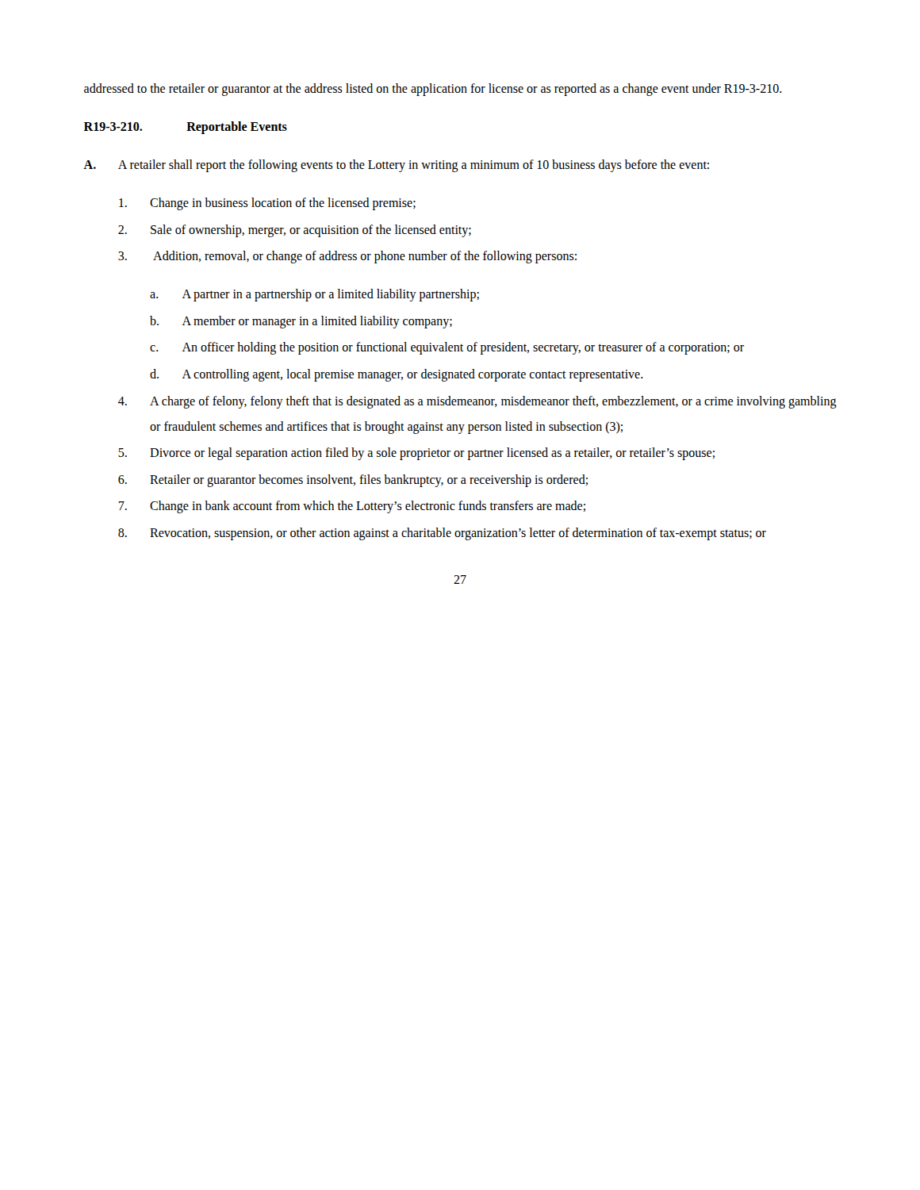addressed to the retailer or guarantor at the address listed on the application for license or as reported as a change event under R19-3-210.
R19-3-210. Reportable Events
A.
A retailer shall report the following events to the Lottery in writing a minimum of 10 business days before the event:
1. Change in business location of the licensed premise;
2. Sale of ownership, merger, or acquisition of the licensed entity;
3.
Addition, removal, or change of address or phone number of the following persons:
a. A partner in a partnership or a limited liability partnership;
b. A member or manager in a limited liability company;
c. An officer holding the position or functional equivalent of president, secretary, or treasurer of a corporation; or
d. A controlling agent, local premise manager, or designated corporate contact representative.
4. A charge of felony, felony theft that is designated as a misdemeanor, misdemeanor theft, embezzlement, or a crime involving gambling or fraudulent schemes and artifices that is brought against any person listed in subsection (3);
5. Divorce or legal separation action filed by a sole proprietor or partner licensed as a retailer, or retailer’s spouse;
6. Retailer or guarantor becomes insolvent, files bankruptcy, or a receivership is ordered;
7. Change in bank account from which the Lottery’s electronic funds transfers are made;
8. Revocation, suspension, or other action against a charitable organization’s letter of determination of tax-exempt status; or
27